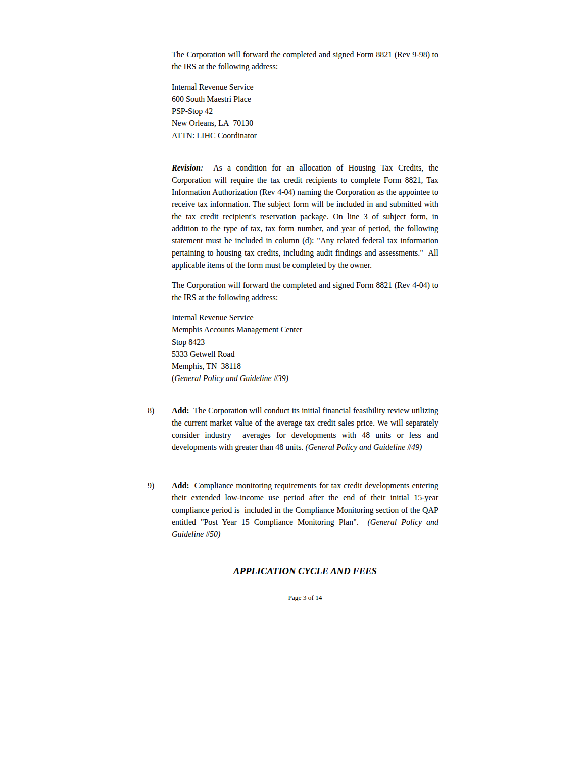The Corporation will forward the completed and signed Form 8821 (Rev 9-98) to the IRS at the following address:
Internal Revenue Service
600 South Maestri Place
PSP-Stop 42
New Orleans, LA 70130
ATTN: LIHC Coordinator
Revision: As a condition for an allocation of Housing Tax Credits, the Corporation will require the tax credit recipients to complete Form 8821, Tax Information Authorization (Rev 4-04) naming the Corporation as the appointee to receive tax information. The subject form will be included in and submitted with the tax credit recipient's reservation package. On line 3 of subject form, in addition to the type of tax, tax form number, and year of period, the following statement must be included in column (d): "Any related federal tax information pertaining to housing tax credits, including audit findings and assessments." All applicable items of the form must be completed by the owner.
The Corporation will forward the completed and signed Form 8821 (Rev 4-04) to the IRS at the following address:
Internal Revenue Service
Memphis Accounts Management Center
Stop 8423
5333 Getwell Road
Memphis, TN 38118
(General Policy and Guideline #39)
8)
Add: The Corporation will conduct its initial financial feasibility review utilizing the current market value of the average tax credit sales price. We will separately consider industry averages for developments with 48 units or less and developments with greater than 48 units. (General Policy and Guideline #49)
9)
Add: Compliance monitoring requirements for tax credit developments entering their extended low-income use period after the end of their initial 15-year compliance period is included in the Compliance Monitoring section of the QAP entitled "Post Year 15 Compliance Monitoring Plan". (General Policy and Guideline #50)
APPLICATION CYCLE AND FEES
Page 3 of 14